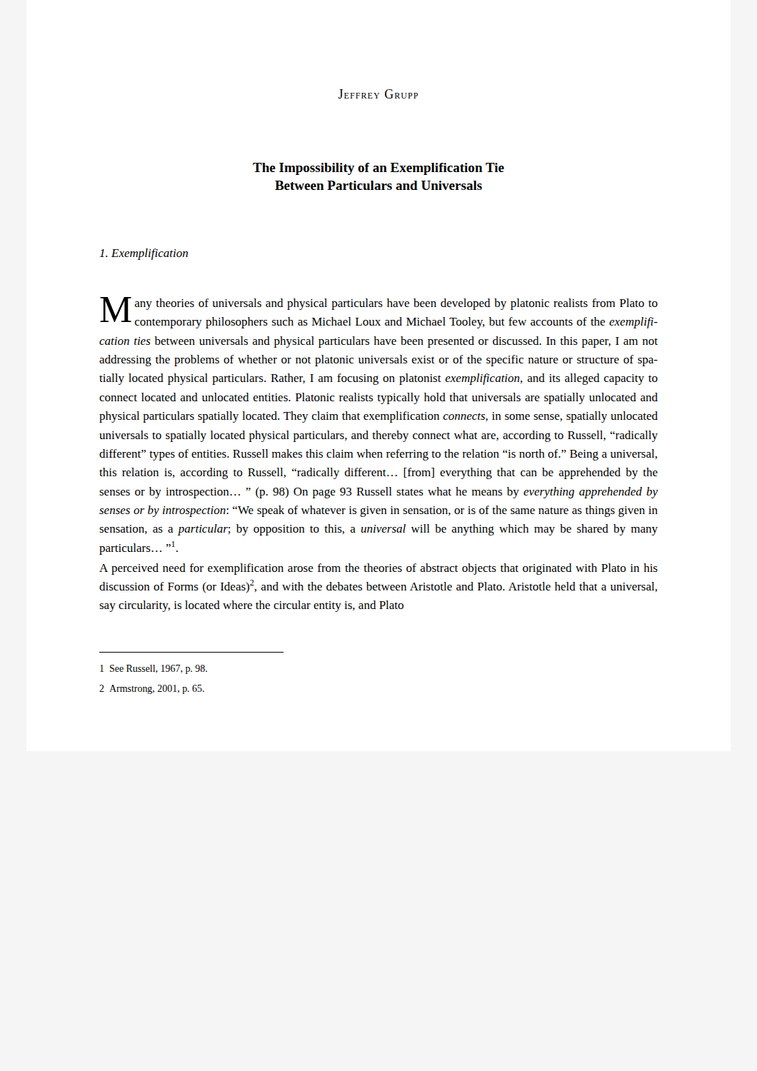Jeffrey Grupp
The Impossibility of an Exemplification Tie
Between Particulars and Universals
1. Exemplification
Many theories of universals and physical particulars have been developed by platonic realists from Plato to contemporary philosophers such as Michael Loux and Michael Tooley, but few accounts of the exemplification ties between universals and physical particulars have been presented or discussed. In this paper, I am not addressing the problems of whether or not platonic universals exist or of the specific nature or structure of spatially located physical particulars. Rather, I am focusing on platonist exemplification, and its alleged capacity to connect located and unlocated entities. Platonic realists typically hold that universals are spatially unlocated and physical particulars spatially located. They claim that exemplification connects, in some sense, spatially unlocated universals to spatially located physical particulars, and thereby connect what are, according to Russell, “radically different” types of entities. Russell makes this claim when referring to the relation “is north of.” Being a universal, this relation is, according to Russell, “radically different… [from] everything that can be apprehended by the senses or by introspection… ” (p. 98) On page 93 Russell states what he means by everything apprehended by senses or by introspection: “We speak of whatever is given in sensation, or is of the same nature as things given in sensation, as a particular; by opposition to this, a universal will be anything which may be shared by many particulars… ”1.
A perceived need for exemplification arose from the theories of abstract objects that originated with Plato in his discussion of Forms (or Ideas)2, and with the debates between Aristotle and Plato. Aristotle held that a universal, say circularity, is located where the circular entity is, and Plato
1 See Russell, 1967, p. 98.
2 Armstrong, 2001, p. 65.